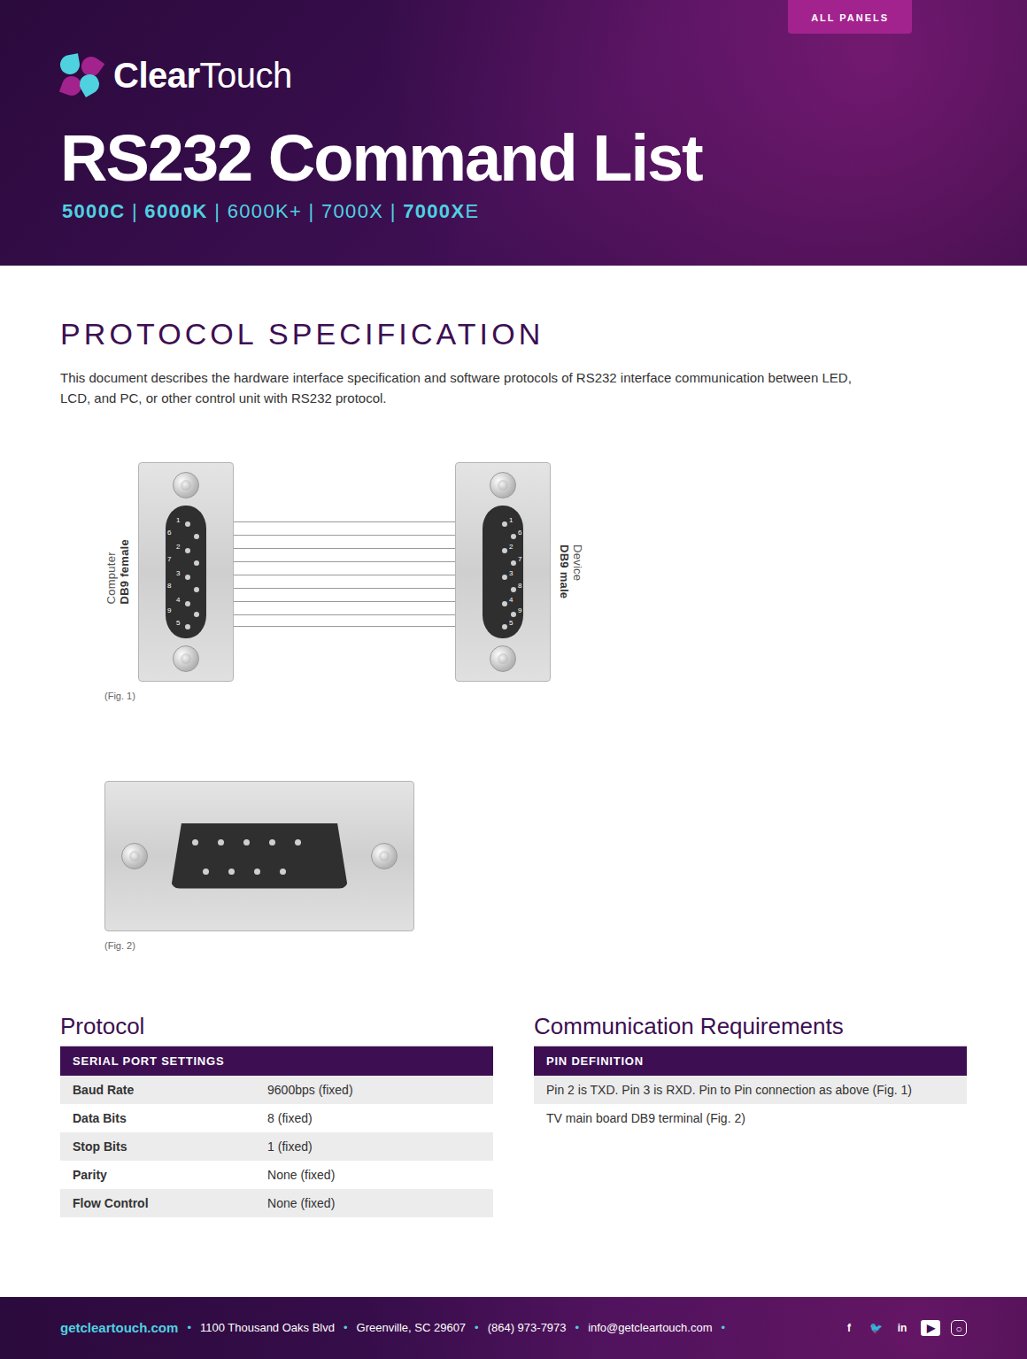ALL PANELS
ClearTouch
RS232 Command List
5000C | 6000K | 6000K+ | 7000X | 7000XE
PROTOCOL SPECIFICATION
This document describes the hardware interface specification and software protocols of RS232 interface communication between LED, LCD, and PC, or other control unit with RS232 protocol.
Computer
DB9 female
1 2 3 4 5 6 7 8 9
1 2 3 4 5 6 7 8 9
Device
DB9 male
(Fig. 1)
1 9
(Fig. 2)
Protocol
| SERIAL PORT SETTINGS |
| --- |
| Baud Rate | 9600bps (fixed) |
| Data Bits | 8 (fixed) |
| Stop Bits | 1 (fixed) |
| Parity | None (fixed) |
| Flow Control | None (fixed) |
Communication Requirements
| PIN DEFINITION |
| --- |
| Pin 2 is TXD. Pin 3 is RXD. Pin to Pin connection as above (Fig. 1) |
| TV main board DB9 terminal (Fig. 2) |
getcleartouch.com • 1100 Thousand Oaks Blvd • Greenville, SC 29607 • (864) 973-7973 • info@getcleartouch.com • f 🐦 in ▶ ○